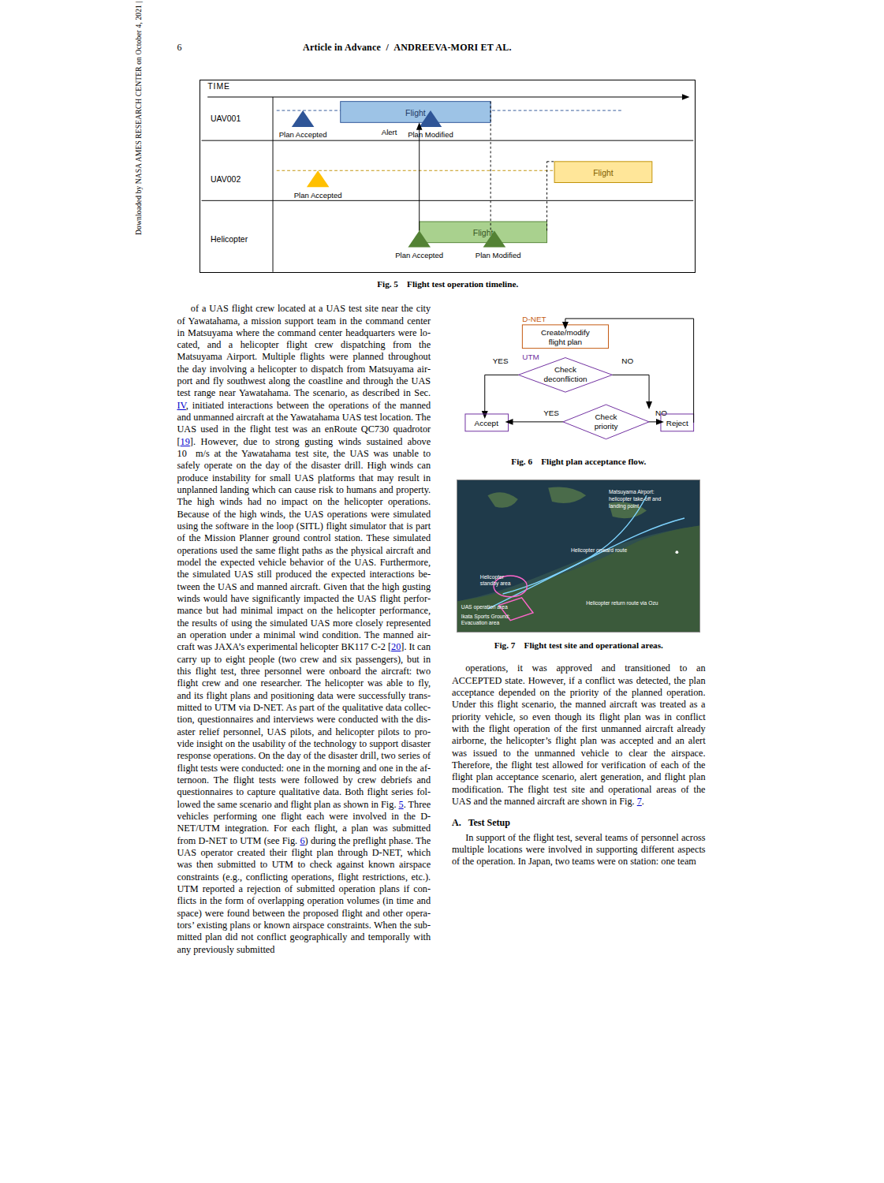Downloaded by NASA AMES RESEARCH CENTER on October 4, 2021 | http//arc.aiaa.org | DOI: 10.2514/1.D0245
6 Article in Advance / ANDREEVA-MORI ET AL.
TIME UAV001 UAV002 Helicopter Flight Plan Accepted Plan Modified Alert Flight Plan Accepted Flight Plan Accepted Plan Modified
Fig. 5 Flight test operation timeline.
of a UAS flight crew located at a UAS test site near the city of Yawatahama, a mission support team in the command center in Matsuyama where the command center headquarters were located, and a helicopter flight crew dispatching from the Matsuyama Airport. Multiple flights were planned throughout the day involving a helicopter to dispatch from Matsuyama airport and fly southwest along the coastline and through the UAS test range near Yawatahama. The scenario, as described in Sec. IV, initiated interactions between the operations of the manned and unmanned aircraft at the Yawatahama UAS test location. The UAS used in the flight test was an enRoute QC730 quadrotor [19]. However, due to strong gusting winds sustained above 10 m/s at the Yawatahama test site, the UAS was unable to safely operate on the day of the disaster drill. High winds can produce instability for small UAS platforms that may result in unplanned landing which can cause risk to humans and property. The high winds had no impact on the helicopter operations. Because of the high winds, the UAS operations were simulated using the software in the loop (SITL) flight simulator that is part of the Mission Planner ground control station. These simulated operations used the same flight paths as the physical aircraft and model the expected vehicle behavior of the UAS. Furthermore, the simulated UAS still produced the expected interactions between the UAS and manned aircraft. Given that the high gusting winds would have significantly impacted the UAS flight performance but had minimal impact on the helicopter performance, the results of using the simulated UAS more closely represented an operation under a minimal wind condition. The manned aircraft was JAXA’s experimental helicopter BK117 C-2 [20]. It can carry up to eight people (two crew and six passengers), but in this flight test, three personnel were onboard the aircraft: two flight crew and one researcher. The helicopter was able to fly, and its flight plans and positioning data were successfully transmitted to UTM via D-NET. As part of the qualitative data collection, questionnaires and interviews were conducted with the disaster relief personnel, UAS pilots, and helicopter pilots to provide insight on the usability of the technology to support disaster response operations. On the day of the disaster drill, two series of flight tests were conducted: one in the morning and one in the afternoon. The flight tests were followed by crew debriefs and questionnaires to capture qualitative data. Both flight series followed the same scenario and flight plan as shown in Fig. 5. Three vehicles performing one flight each were involved in the D-NET/UTM integration. For each flight, a plan was submitted from D-NET to UTM (see Fig. 6) during the preflight phase. The UAS operator created their flight plan through D-NET, which was then submitted to UTM to check against known airspace constraints (e.g., conflicting operations, flight restrictions, etc.). UTM reported a rejection of submitted operation plans if conflicts in the form of overlapping operation volumes (in time and space) were found between the proposed flight and other operators’ existing plans or known airspace constraints. When the submitted plan did not conflict geographically and temporally with any previously submitted
D-NET Create/modify flight plan UTM Check deconfliction YES NO Check priority YES NO Accept Reject
Fig. 6 Flight plan acceptance flow.
Matsuyama Airport: helicopter take-off and landing point Helicopter onward route Helicopter standby area UAS operation area Ikata Sports Ground: Evacuation area Helicopter return route via Ozu
Fig. 7 Flight test site and operational areas.
operations, it was approved and transitioned to an ACCEPTED state. However, if a conflict was detected, the plan acceptance depended on the priority of the planned operation. Under this flight scenario, the manned aircraft was treated as a priority vehicle, so even though its flight plan was in conflict with the flight operation of the first unmanned aircraft already airborne, the helicopter’s flight plan was accepted and an alert was issued to the unmanned vehicle to clear the airspace. Therefore, the flight test allowed for verification of each of the flight plan acceptance scenario, alert generation, and flight plan modification. The flight test site and operational areas of the UAS and the manned aircraft are shown in Fig. 7.
A. Test Setup
In support of the flight test, several teams of personnel across multiple locations were involved in supporting different aspects of the operation. In Japan, two teams were on station: one team